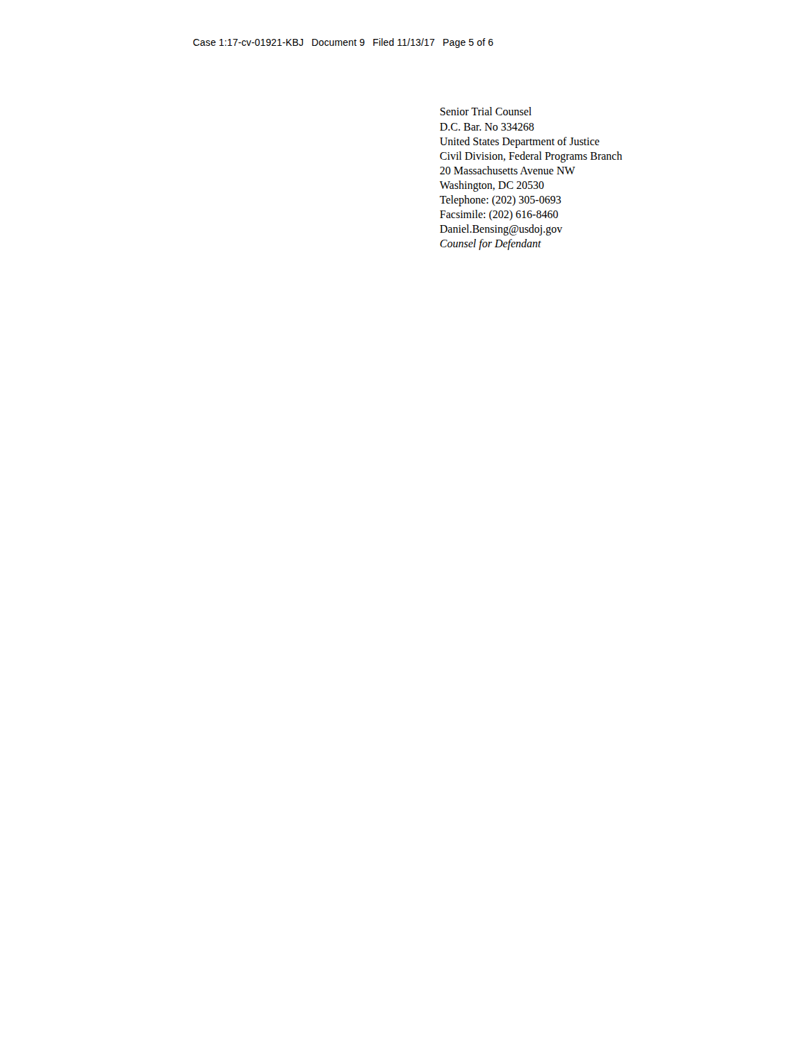Case 1:17-cv-01921-KBJ Document 9 Filed 11/13/17 Page 5 of 6
Senior Trial Counsel
D.C. Bar. No 334268
United States Department of Justice
Civil Division, Federal Programs Branch
20 Massachusetts Avenue NW
Washington, DC 20530
Telephone: (202) 305-0693
Facsimile: (202) 616-8460
Daniel.Bensing@usdoj.gov
Counsel for Defendant